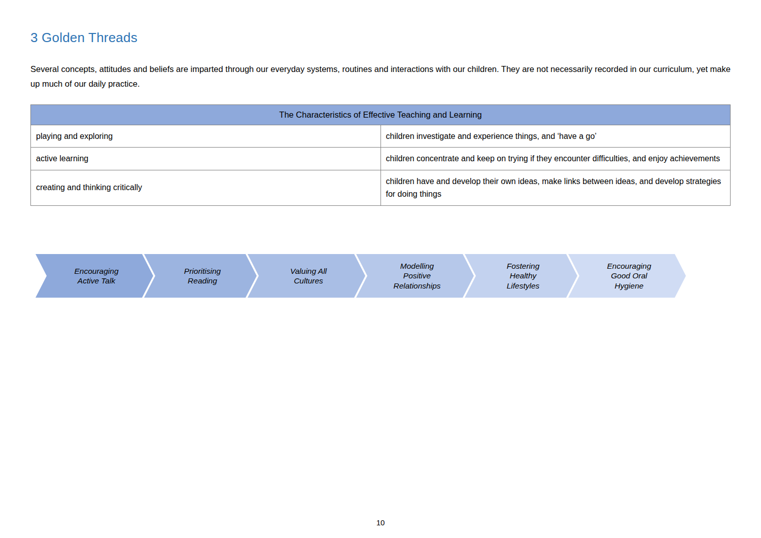3 Golden Threads
Several concepts, attitudes and beliefs are imparted through our everyday systems, routines and interactions with our children. They are not necessarily recorded in our curriculum, yet make up much of our daily practice.
| The Characteristics of Effective Teaching and Learning |
| --- |
| playing and exploring | children investigate and experience things, and ‘have a go’ |
| active learning | children concentrate and keep on trying if they encounter difficulties, and enjoy achievements |
| creating and thinking critically | children have and develop their own ideas, make links between ideas, and develop strategies for doing things |
Encouraging
Active Talk
Prioritising
Reading
Valuing All
Cultures
Modelling
Positive
Relationships
Fostering
Healthy
Lifestyles
Encouraging
Good Oral
Hygiene
10